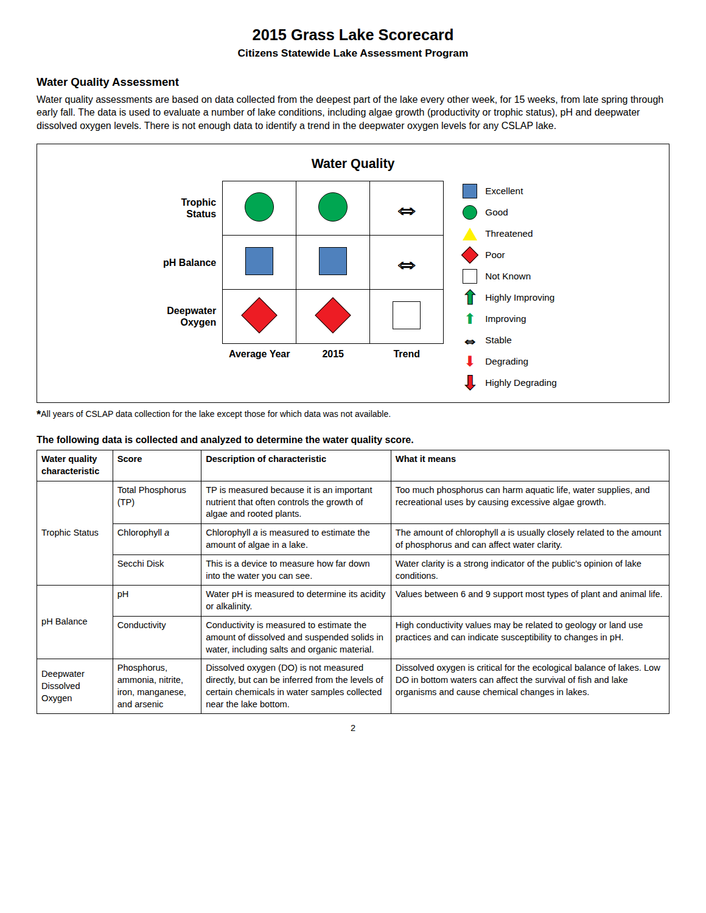2015 Grass Lake Scorecard
Citizens Statewide Lake Assessment Program
Water Quality Assessment
Water quality assessments are based on data collected from the deepest part of the lake every other week, for 15 weeks, from late spring through early fall. The data is used to evaluate a number of lake conditions, including algae growth (productivity or trophic status), pH and deepwater dissolved oxygen levels. There is not enough data to identify a trend in the deepwater oxygen levels for any CSLAP lake.
Water Quality
| Trophic Status | | | ⇔ |
| pH Balance | | | ⇔ |
| Deepwater Oxygen | | | |
| | Average Year | 2015 | Trend |
Excellent
Good
Threatened
Poor
Not Known
⬆Highly Improving
⬆Improving
⇔Stable
⬇Degrading
⬇Highly Degrading
*All years of CSLAP data collection for the lake except those for which data was not available.
The following data is collected and analyzed to determine the water quality score.
| Water quality characteristic | Score | Description of characteristic | What it means |
| --- | --- | --- | --- |
| Trophic Status | Total Phosphorus (TP) | TP is measured because it is an important nutrient that often controls the growth of algae and rooted plants. | Too much phosphorus can harm aquatic life, water supplies, and recreational uses by causing excessive algae growth. |
| Chlorophyll a | Chlorophyll a is measured to estimate the amount of algae in a lake. | The amount of chlorophyll a is usually closely related to the amount of phosphorus and can affect water clarity. |
| Secchi Disk | This is a device to measure how far down into the water you can see. | Water clarity is a strong indicator of the public’s opinion of lake conditions. |
| pH Balance | pH | Water pH is measured to determine its acidity or alkalinity. | Values between 6 and 9 support most types of plant and animal life. |
| Conductivity | Conductivity is measured to estimate the amount of dissolved and suspended solids in water, including salts and organic material. | High conductivity values may be related to geology or land use practices and can indicate susceptibility to changes in pH. |
| Deepwater Dissolved Oxygen | Phosphorus, ammonia, nitrite, iron, manganese, and arsenic | Dissolved oxygen (DO) is not measured directly, but can be inferred from the levels of certain chemicals in water samples collected near the lake bottom. | Dissolved oxygen is critical for the ecological balance of lakes. Low DO in bottom waters can affect the survival of fish and lake organisms and cause chemical changes in lakes. |
2